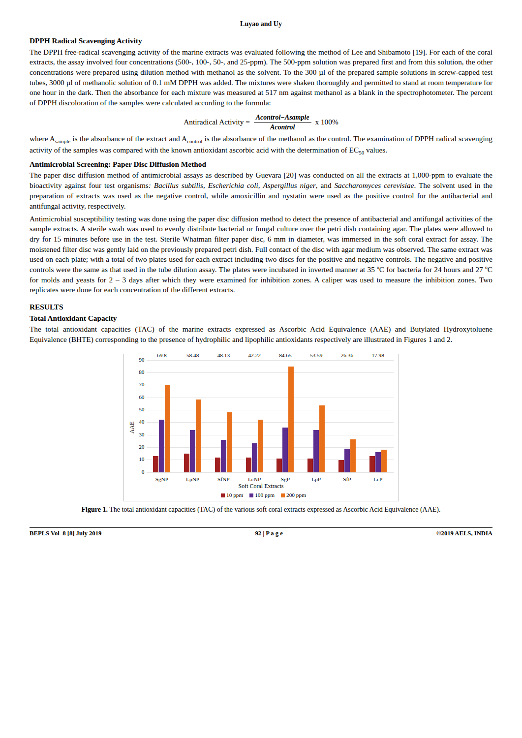Luyao and Uy
DPPH Radical Scavenging Activity
The DPPH free-radical scavenging activity of the marine extracts was evaluated following the method of Lee and Shibamoto [19]. For each of the coral extracts, the assay involved four concentrations (500-, 100-, 50-, and 25-ppm). The 500-ppm solution was prepared first and from this solution, the other concentrations were prepared using dilution method with methanol as the solvent. To the 300 µl of the prepared sample solutions in screw-capped test tubes, 3000 µl of methanolic solution of 0.1 mM DPPH was added. The mixtures were shaken thoroughly and permitted to stand at room temperature for one hour in the dark. Then the absorbance for each mixture was measured at 517 nm against methanol as a blank in the spectrophotometer. The percent of DPPH discoloration of the samples were calculated according to the formula:
Antiradical Activity = Acontrol−Asample Acontrol x 100%
where Asample is the absorbance of the extract and Acontrol is the absorbance of the methanol as the control. The examination of DPPH radical scavenging activity of the samples was compared with the known antioxidant ascorbic acid with the determination of EC50 values.
Antimicrobial Screening: Paper Disc Diffusion Method
The paper disc diffusion method of antimicrobial assays as described by Guevara [20] was conducted on all the extracts at 1,000-ppm to evaluate the bioactivity against four test organisms: Bacillus subtilis, Escherichia coli, Aspergillus niger, and Saccharomyces cerevisiae. The solvent used in the preparation of extracts was used as the negative control, while amoxicillin and nystatin were used as the positive control for the antibacterial and antifungal activity, respectively.
Antimicrobial susceptibility testing was done using the paper disc diffusion method to detect the presence of antibacterial and antifungal activities of the sample extracts. A sterile swab was used to evenly distribute bacterial or fungal culture over the petri dish containing agar. The plates were allowed to dry for 15 minutes before use in the test. Sterile Whatman filter paper disc, 6 mm in diameter, was immersed in the soft coral extract for assay. The moistened filter disc was gently laid on the previously prepared petri dish. Full contact of the disc with agar medium was observed. The same extract was used on each plate; with a total of two plates used for each extract including two discs for the positive and negative controls. The negative and positive controls were the same as that used in the tube dilution assay. The plates were incubated in inverted manner at 35 ºC for bacteria for 24 hours and 27 ºC for molds and yeasts for 2 – 3 days after which they were examined for inhibition zones. A caliper was used to measure the inhibition zones. Two replicates were done for each concentration of the different extracts.
RESULTS
Total Antioxidant Capacity
The total antioxidant capacities (TAC) of the marine extracts expressed as Ascorbic Acid Equivalence (AAE) and Butylated Hydroxytoluene Equivalence (BHTE) corresponding to the presence of hydrophilic and lipophilic antioxidants respectively are illustrated in Figures 1 and 2.
AAE
90
80
70
60
50
40
30
20
10
0
69.8
58.48
48.13
42.22
84.65
53.59
26.36
17.98
SgNP LpNP SfNP LcNP SgP LpP SfP LcP
Soft Coral Extracts
10 ppm 100 ppm 200 ppm
Figure 1. The total antioxidant capacities (TAC) of the various soft coral extracts expressed as Ascorbic Acid Equivalence (AAE).
BEPLS Vol 8 [8] July 2019 92 | P a g e ©2019 AELS, INDIA